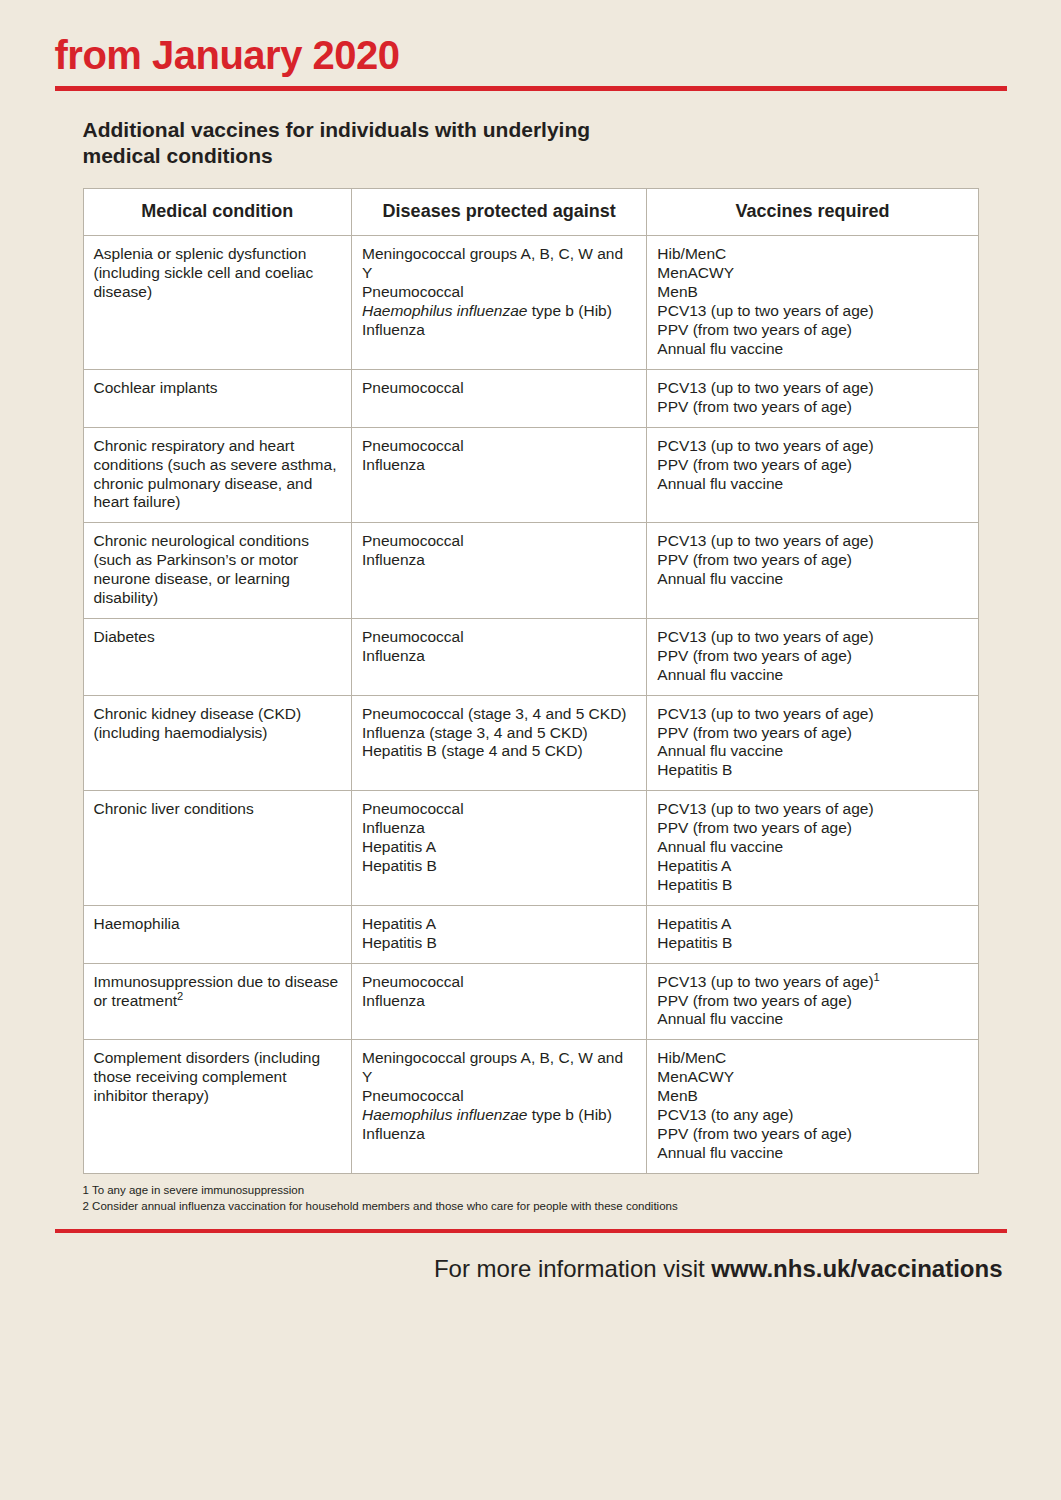from January 2020
Additional vaccines for individuals with underlying
medical conditions
Additional vaccines for individuals with underlying medical conditions
| Medical condition | Diseases protected against | Vaccines required |
| --- | --- | --- |
| Asplenia or splenic dysfunction (including sickle cell and coeliac disease) | Meningococcal groups A, B, C, W and Y Pneumococcal Haemophilus influenzae type b (Hib) Influenza | Hib/MenC MenACWY MenB PCV13 (up to two years of age) PPV (from two years of age) Annual flu vaccine |
| Cochlear implants | Pneumococcal | PCV13 (up to two years of age) PPV (from two years of age) |
| Chronic respiratory and heart conditions (such as severe asthma, chronic pulmonary disease, and heart failure) | Pneumococcal Influenza | PCV13 (up to two years of age) PPV (from two years of age) Annual flu vaccine |
| Chronic neurological conditions (such as Parkinson’s or motor neurone disease, or learning disability) | Pneumococcal Influenza | PCV13 (up to two years of age) PPV (from two years of age) Annual flu vaccine |
| Diabetes | Pneumococcal Influenza | PCV13 (up to two years of age) PPV (from two years of age) Annual flu vaccine |
| Chronic kidney disease (CKD) (including haemodialysis) | Pneumococcal (stage 3, 4 and 5 CKD) Influenza (stage 3, 4 and 5 CKD) Hepatitis B (stage 4 and 5 CKD) | PCV13 (up to two years of age) PPV (from two years of age) Annual flu vaccine Hepatitis B |
| Chronic liver conditions | Pneumococcal Influenza Hepatitis A Hepatitis B | PCV13 (up to two years of age) PPV (from two years of age) Annual flu vaccine Hepatitis A Hepatitis B |
| Haemophilia | Hepatitis A Hepatitis B | Hepatitis A Hepatitis B |
| Immunosuppression due to disease or treatment 2 | Pneumococcal Influenza | PCV13 (up to two years of age) 1 PPV (from two years of age) Annual flu vaccine |
| Complement disorders (including those receiving complement inhibitor therapy) | Meningococcal groups A, B, C, W and Y Pneumococcal Haemophilus influenzae type b (Hib) Influenza | Hib/MenC MenACWY MenB PCV13 (to any age) PPV (from two years of age) Annual flu vaccine |
1 To any age in severe immunosuppression
2 Consider annual influenza vaccination for household members and those who care for people with these conditions
For more information visit www.nhs.uk/vaccinations